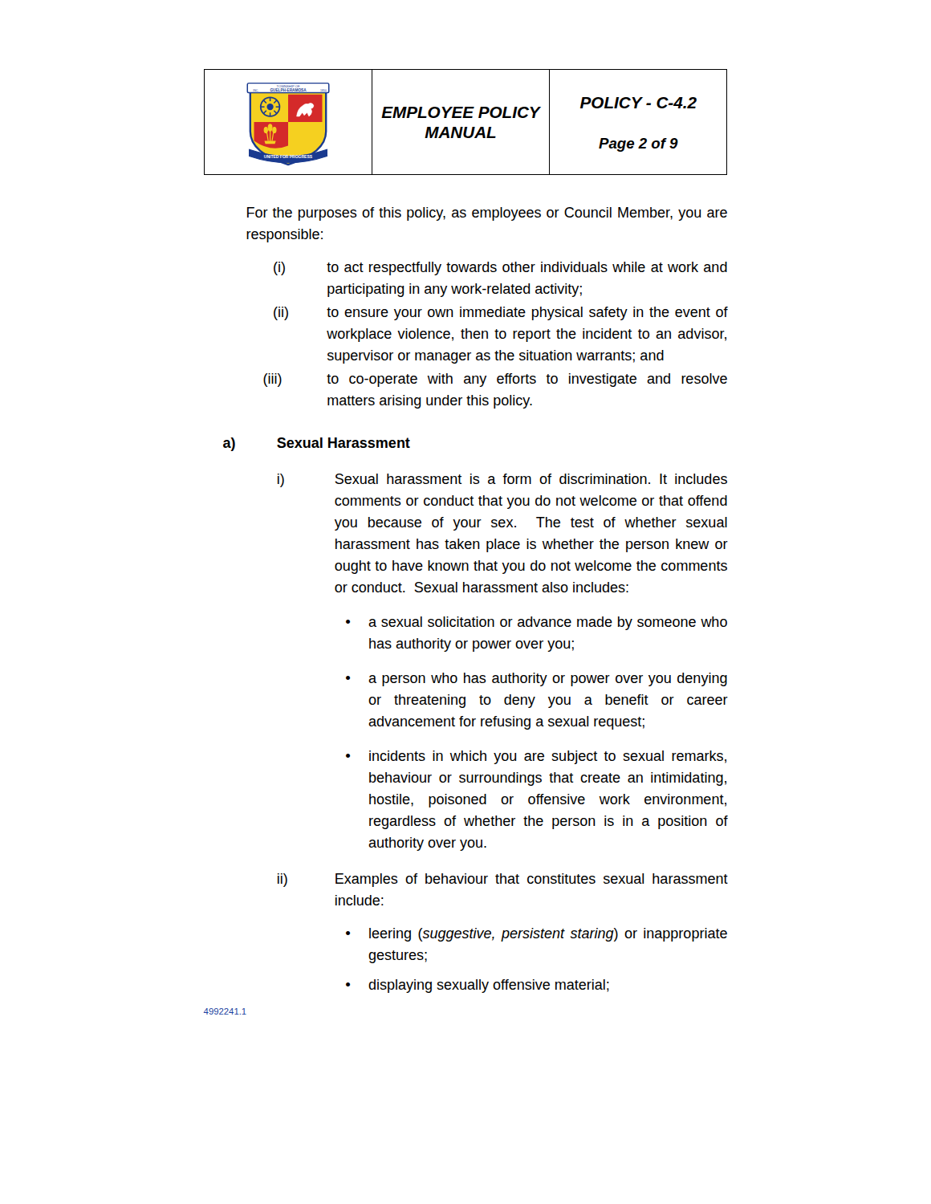| TOWNSHIP OF GUELPH-ERAMOSA INC. 1850 UNITED FOR PROGRESS | EMPLOYEE POLICY MANUAL | POLICY - C-4.2 Page 2 of 9 |
For the purposes of this policy, as employees or Council Member, you are responsible:
(i) to act respectfully towards other individuals while at work and participating in any work-related activity;
(ii) to ensure your own immediate physical safety in the event of workplace violence, then to report the incident to an advisor, supervisor or manager as the situation warrants; and
(iii) to co-operate with any efforts to investigate and resolve matters arising under this policy.
a) Sexual Harassment
i) Sexual harassment is a form of discrimination. It includes comments or conduct that you do not welcome or that offend you because of your sex. The test of whether sexual harassment has taken place is whether the person knew or ought to have known that you do not welcome the comments or conduct. Sexual harassment also includes:
a sexual solicitation or advance made by someone who has authority or power over you;
a person who has authority or power over you denying or threatening to deny you a benefit or career advancement for refusing a sexual request;
incidents in which you are subject to sexual remarks, behaviour or surroundings that create an intimidating, hostile, poisoned or offensive work environment, regardless of whether the person is in a position of authority over you.
ii) Examples of behaviour that constitutes sexual harassment include:
leering (suggestive, persistent staring) or inappropriate gestures;
displaying sexually offensive material;
4992241.1